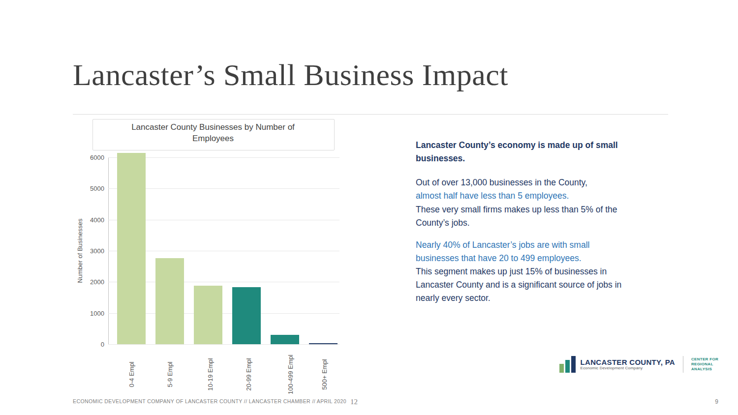Lancaster’s Small Business Impact
Lancaster County Businesses by Number of
Employees
6000
5000
4000
3000
2000
1000
0
Number of Businesses
0-4 Empl
5-9 Empl
10-19 Empl
20-99 Empl
100-499 Empl
500+ Empl
Lancaster County’s economy is made up of small businesses.
Out of over 13,000 businesses in the County,
almost half have less than 5 employees.
These very small firms makes up less than 5% of the County’s jobs.
Nearly 40% of Lancaster’s jobs are with small businesses that have 20 to 499 employees.
This segment makes up just 15% of businesses in Lancaster County and is a significant source of jobs in nearly every sector.
LANCASTER COUNTY, PA
Economic Development Company
CENTER FOR
REGIONAL
ANALYSIS
ECONOMIC DEVELOPMENT COMPANY OF LANCASTER COUNTY // LANCASTER CHAMBER // APRIL 2020
12
9